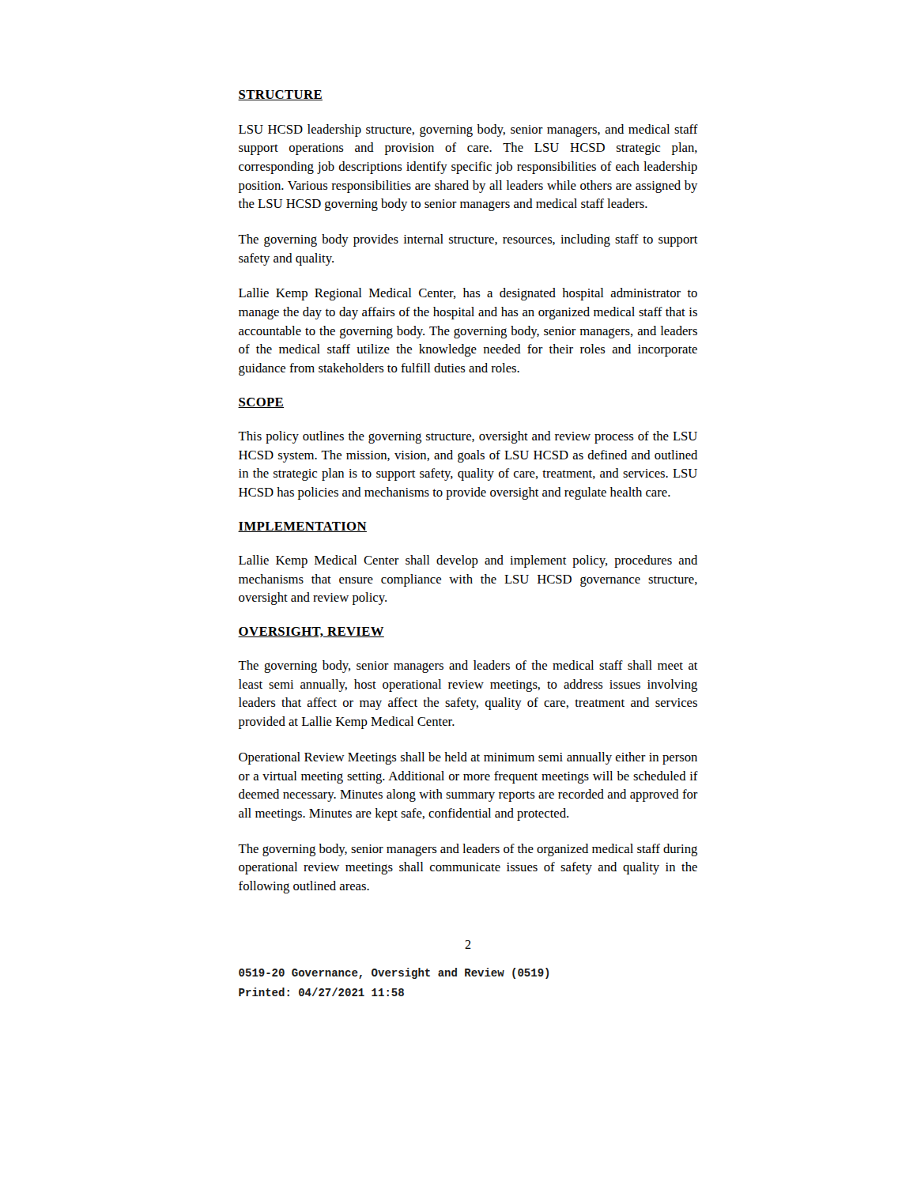STRUCTURE
LSU HCSD leadership structure, governing body, senior managers, and medical staff support operations and provision of care. The LSU HCSD strategic plan, corresponding job descriptions identify specific job responsibilities of each leadership position. Various responsibilities are shared by all leaders while others are assigned by the LSU HCSD governing body to senior managers and medical staff leaders.
The governing body provides internal structure, resources, including staff to support safety and quality.
Lallie Kemp Regional Medical Center, has a designated hospital administrator to manage the day to day affairs of the hospital and has an organized medical staff that is accountable to the governing body. The governing body, senior managers, and leaders of the medical staff utilize the knowledge needed for their roles and incorporate guidance from stakeholders to fulfill duties and roles.
SCOPE
This policy outlines the governing structure, oversight and review process of the LSU HCSD system. The mission, vision, and goals of LSU HCSD as defined and outlined in the strategic plan is to support safety, quality of care, treatment, and services. LSU HCSD has policies and mechanisms to provide oversight and regulate health care.
IMPLEMENTATION
Lallie Kemp Medical Center shall develop and implement policy, procedures and mechanisms that ensure compliance with the LSU HCSD governance structure, oversight and review policy.
OVERSIGHT, REVIEW
The governing body, senior managers and leaders of the medical staff shall meet at least semi annually, host operational review meetings, to address issues involving leaders that affect or may affect the safety, quality of care, treatment and services provided at Lallie Kemp Medical Center.
Operational Review Meetings shall be held at minimum semi annually either in person or a virtual meeting setting. Additional or more frequent meetings will be scheduled if deemed necessary. Minutes along with summary reports are recorded and approved for all meetings. Minutes are kept safe, confidential and protected.
The governing body, senior managers and leaders of the organized medical staff during operational review meetings shall communicate issues of safety and quality in the following outlined areas.
2
0519-20 Governance, Oversight and Review (0519) Printed: 04/27/2021 11:58